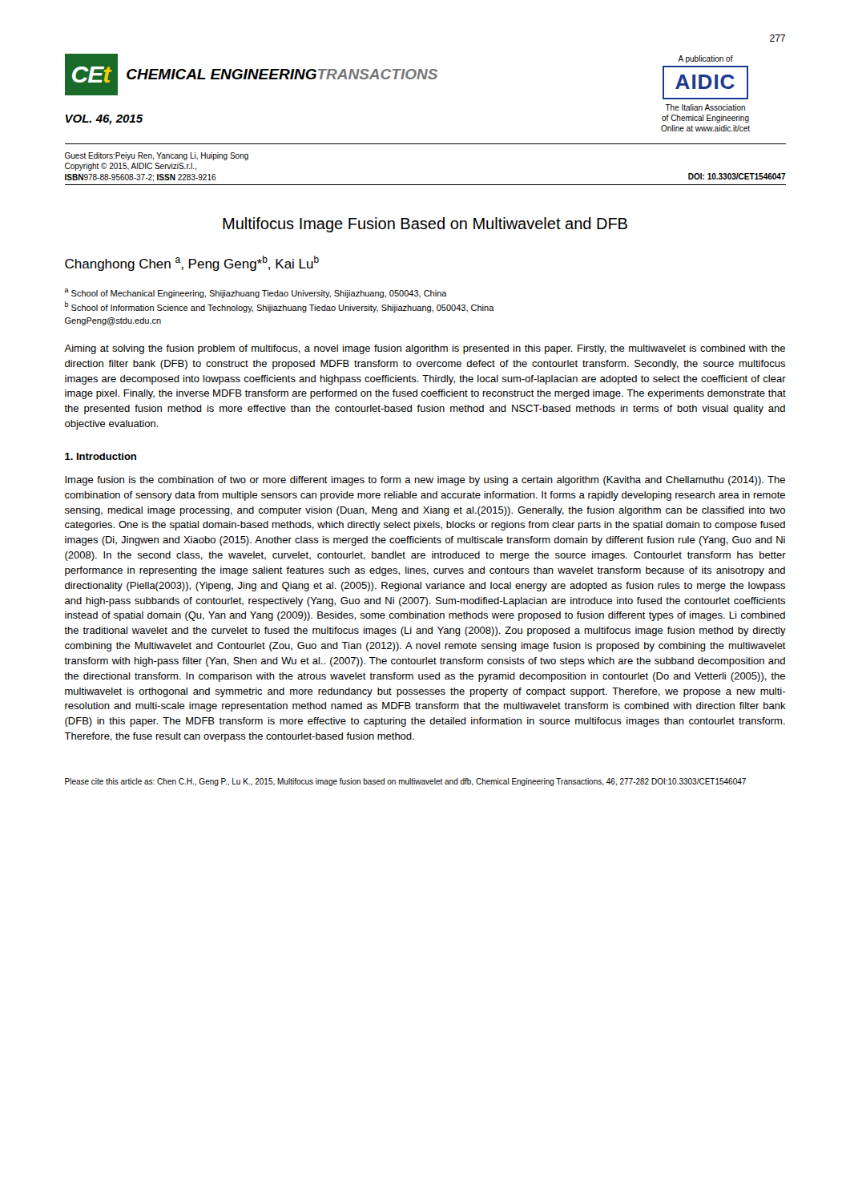277
CEt CHEMICAL ENGINEERINGTRANSACTIONS
VOL. 46, 2015
A publication of
AIDIC
The Italian Association
of Chemical Engineering
Online at www.aidic.it/cet
Guest Editors:Peiyu Ren, Yancang Li, Huiping Song
Copyright © 2015, AIDIC ServiziS.r.l.,
ISBN978-88-95608-37-2; ISSN 2283-9216
DOI: 10.3303/CET1546047
Multifocus Image Fusion Based on Multiwavelet and DFB
Changhong Chen a, Peng Geng*b, Kai Lub
a School of Mechanical Engineering, Shijiazhuang Tiedao University, Shijiazhuang, 050043, China
b School of Information Science and Technology, Shijiazhuang Tiedao University, Shijiazhuang, 050043, China
GengPeng@stdu.edu.cn
Aiming at solving the fusion problem of multifocus, a novel image fusion algorithm is presented in this paper. Firstly, the multiwavelet is combined with the direction filter bank (DFB) to construct the proposed MDFB transform to overcome defect of the contourlet transform. Secondly, the source multifocus images are decomposed into lowpass coefficients and highpass coefficients. Thirdly, the local sum-of-laplacian are adopted to select the coefficient of clear image pixel. Finally, the inverse MDFB transform are performed on the fused coefficient to reconstruct the merged image. The experiments demonstrate that the presented fusion method is more effective than the contourlet-based fusion method and NSCT-based methods in terms of both visual quality and objective evaluation.
1. Introduction
Image fusion is the combination of two or more different images to form a new image by using a certain algorithm (Kavitha and Chellamuthu (2014)). The combination of sensory data from multiple sensors can provide more reliable and accurate information. It forms a rapidly developing research area in remote sensing, medical image processing, and computer vision (Duan, Meng and Xiang et al.(2015)). Generally, the fusion algorithm can be classified into two categories. One is the spatial domain-based methods, which directly select pixels, blocks or regions from clear parts in the spatial domain to compose fused images (Di, Jingwen and Xiaobo (2015). Another class is merged the coefficients of multiscale transform domain by different fusion rule (Yang, Guo and Ni (2008). In the second class, the wavelet, curvelet, contourlet, bandlet are introduced to merge the source images. Contourlet transform has better performance in representing the image salient features such as edges, lines, curves and contours than wavelet transform because of its anisotropy and directionality (Piella(2003)), (Yipeng, Jing and Qiang et al. (2005)). Regional variance and local energy are adopted as fusion rules to merge the lowpass and high-pass subbands of contourlet, respectively (Yang, Guo and Ni (2007). Sum-modified-Laplacian are introduce into fused the contourlet coefficients instead of spatial domain (Qu, Yan and Yang (2009)). Besides, some combination methods were proposed to fusion different types of images. Li combined the traditional wavelet and the curvelet to fused the multifocus images (Li and Yang (2008)). Zou proposed a multifocus image fusion method by directly combining the Multiwavelet and Contourlet (Zou, Guo and Tian (2012)). A novel remote sensing image fusion is proposed by combining the multiwavelet transform with high-pass filter (Yan, Shen and Wu et al.. (2007)). The contourlet transform consists of two steps which are the subband decomposition and the directional transform. In comparison with the atrous wavelet transform used as the pyramid decomposition in contourlet (Do and Vetterli (2005)), the multiwavelet is orthogonal and symmetric and more redundancy but possesses the property of compact support. Therefore, we propose a new multi-resolution and multi-scale image representation method named as MDFB transform that the multiwavelet transform is combined with direction filter bank (DFB) in this paper. The MDFB transform is more effective to capturing the detailed information in source multifocus images than contourlet transform. Therefore, the fuse result can overpass the contourlet-based fusion method.
Please cite this article as: Chen C.H., Geng P., Lu K., 2015, Multifocus image fusion based on multiwavelet and dfb, Chemical Engineering Transactions, 46, 277-282 DOI:10.3303/CET1546047